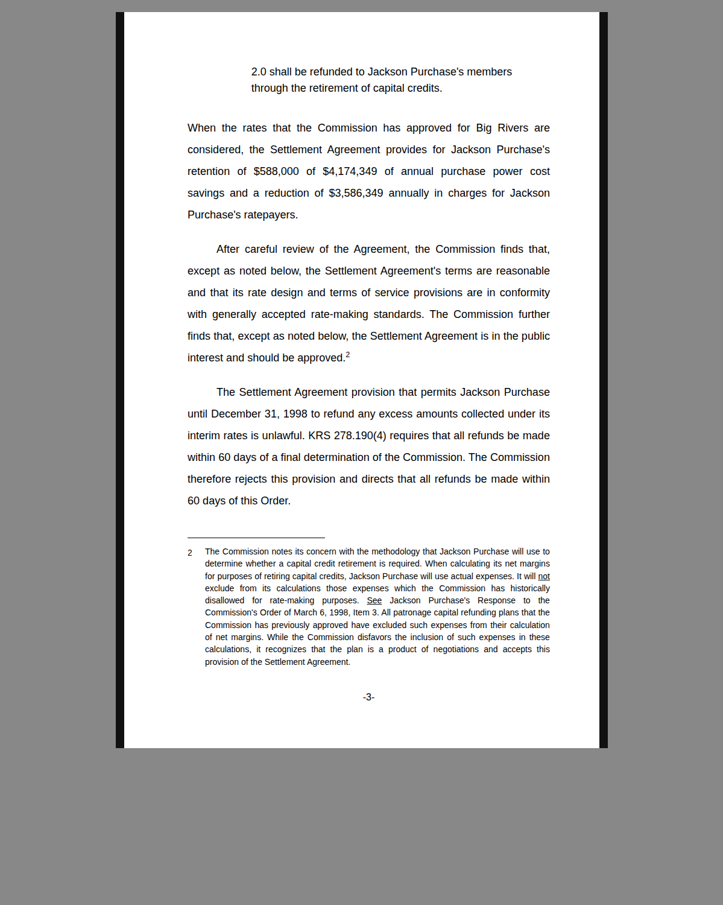2.0 shall be refunded to Jackson Purchase's members through the retirement of capital credits.
When the rates that the Commission has approved for Big Rivers are considered, the Settlement Agreement provides for Jackson Purchase's retention of $588,000 of $4,174,349 of annual purchase power cost savings and a reduction of $3,586,349 annually in charges for Jackson Purchase's ratepayers.
After careful review of the Agreement, the Commission finds that, except as noted below, the Settlement Agreement's terms are reasonable and that its rate design and terms of service provisions are in conformity with generally accepted rate-making standards. The Commission further finds that, except as noted below, the Settlement Agreement is in the public interest and should be approved.2
The Settlement Agreement provision that permits Jackson Purchase until December 31, 1998 to refund any excess amounts collected under its interim rates is unlawful. KRS 278.190(4) requires that all refunds be made within 60 days of a final determination of the Commission. The Commission therefore rejects this provision and directs that all refunds be made within 60 days of this Order.
2
The Commission notes its concern with the methodology that Jackson Purchase will use to determine whether a capital credit retirement is required. When calculating its net margins for purposes of retiring capital credits, Jackson Purchase will use actual expenses. It will not exclude from its calculations those expenses which the Commission has historically disallowed for rate-making purposes. See Jackson Purchase's Response to the Commission's Order of March 6, 1998, Item 3. All patronage capital refunding plans that the Commission has previously approved have excluded such expenses from their calculation of net margins. While the Commission disfavors the inclusion of such expenses in these calculations, it recognizes that the plan is a product of negotiations and accepts this provision of the Settlement Agreement.
-3-